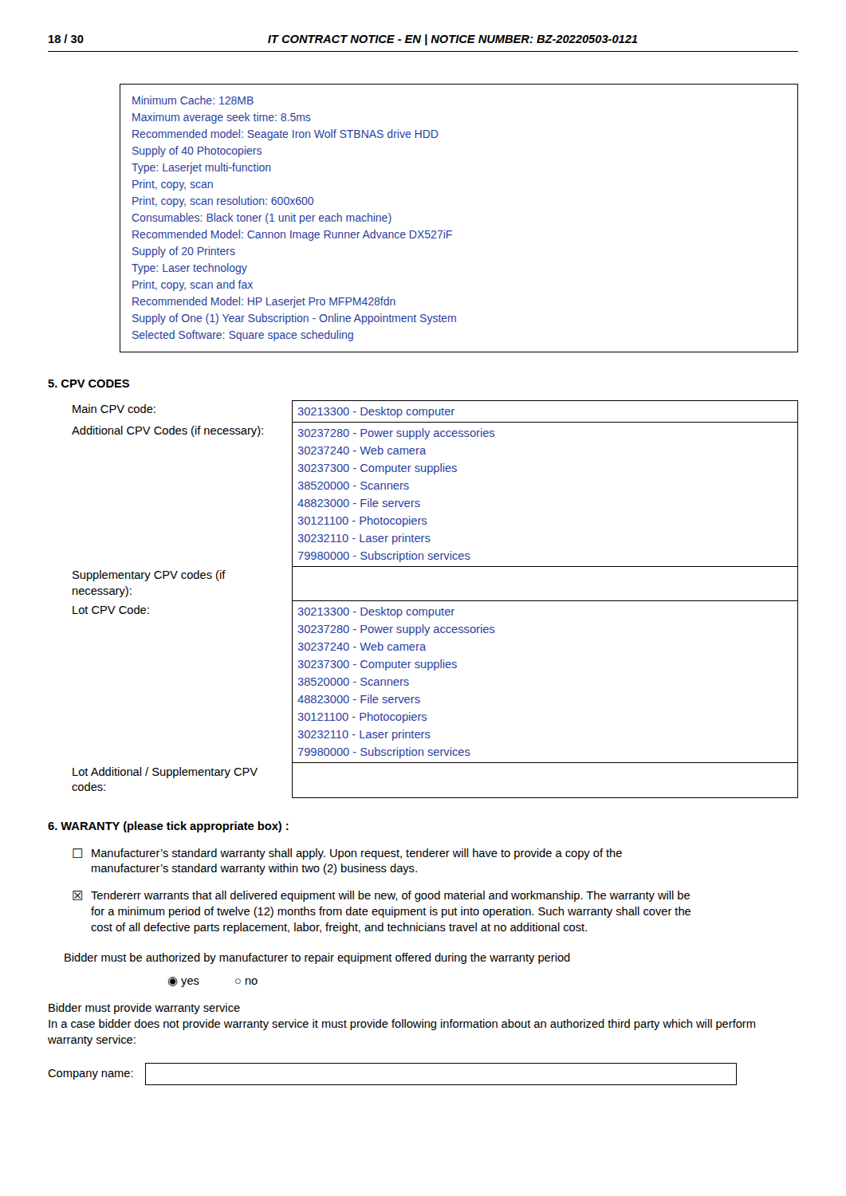18 / 30 IT CONTRACT NOTICE - EN | NOTICE NUMBER: BZ-20220503-0121
Minimum Cache: 128MB
Maximum average seek time: 8.5ms
Recommended model: Seagate Iron Wolf STBNAS drive HDD
Supply of 40 Photocopiers
Type: Laserjet multi-function
Print, copy, scan
Print, copy, scan resolution: 600x600
Consumables: Black toner (1 unit per each machine)
Recommended Model: Cannon Image Runner Advance DX527iF
Supply of 20 Printers
Type: Laser technology
Print, copy, scan and fax
Recommended Model: HP Laserjet Pro MFPM428fdn
Supply of One (1) Year Subscription - Online Appointment System
Selected Software: Square space scheduling
5. CPV CODES
| Main CPV code: | 30213300 - Desktop computer |
| Additional CPV Codes (if necessary): | 30237280 - Power supply accessories 30237240 - Web camera 30237300 - Computer supplies 38520000 - Scanners 48823000 - File servers 30121100 - Photocopiers 30232110 - Laser printers 79980000 - Subscription services |
| Supplementary CPV codes (if necessary): | |
| Lot CPV Code: | 30213300 - Desktop computer 30237280 - Power supply accessories 30237240 - Web camera 30237300 - Computer supplies 38520000 - Scanners 48823000 - File servers 30121100 - Photocopiers 30232110 - Laser printers 79980000 - Subscription services |
| Lot Additional / Supplementary CPV codes: | |
6. WARANTY (please tick appropriate box) :
☐ Manufacturer’s standard warranty shall apply. Upon request, tenderer will have to provide a copy of the manufacturer’s standard warranty within two (2) business days.
☒ Tendererr warrants that all delivered equipment will be new, of good material and workmanship. The warranty will be for a minimum period of twelve (12) months from date equipment is put into operation. Such warranty shall cover the cost of all defective parts replacement, labor, freight, and technicians travel at no additional cost.
Bidder must be authorized by manufacturer to repair equipment offered during the warranty period
◉ yes ○ no
Bidder must provide warranty service
In a case bidder does not provide warranty service it must provide following information about an authorized third party which will perform warranty service:
Company name: